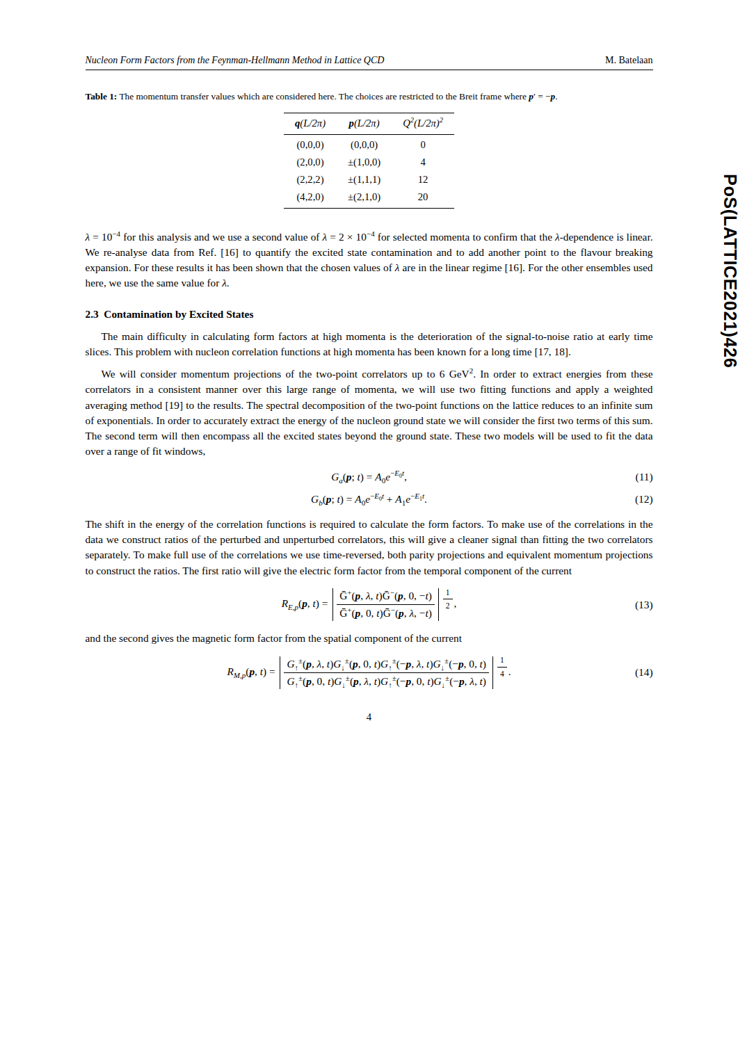Nucleon Form Factors from the Feynman-Hellmann Method in Lattice QCD M. Batelaan
PoS(LATTICE2021)426
Table 1: The momentum transfer values which are considered here. The choices are restricted to the Breit frame where p′ = −p.
| q ( L /2π) | p ( L /2π) | Q 2 ( L /2π) 2 |
| --- | --- | --- |
| (0,0,0) | (0,0,0) | 0 |
| (2,0,0) | ±(1,0,0) | 4 |
| (2,2,2) | ±(1,1,1) | 12 |
| (4,2,0) | ±(2,1,0) | 20 |
λ = 10−4 for this analysis and we use a second value of λ = 2 × 10−4 for selected momenta to confirm that the λ-dependence is linear. We re-analyse data from Ref. [16] to quantify the excited state contamination and to add another point to the flavour breaking expansion. For these results it has been shown that the chosen values of λ are in the linear regime [16]. For the other ensembles used here, we use the same value for λ.
2.3 Contamination by Excited States
The main difficulty in calculating form factors at high momenta is the deterioration of the signal-to-noise ratio at early time slices. This problem with nucleon correlation functions at high momenta has been known for a long time [17, 18].
We will consider momentum projections of the two-point correlators up to 6 GeV2. In order to extract energies from these correlators in a consistent manner over this large range of momenta, we will use two fitting functions and apply a weighted averaging method [19] to the results. The spectral decomposition of the two-point functions on the lattice reduces to an infinite sum of exponentials. In order to accurately extract the energy of the nucleon ground state we will consider the first two terms of this sum. The second term will then encompass all the excited states beyond the ground state. These two models will be used to fit the data over a range of fit windows,
Ga(p; t) = A0e−E0t,
(11)
Gb(p; t) = A0e−E0t + A1e−E1t.
(12)
The shift in the energy of the correlation functions is required to calculate the form factors. To make use of the correlations in the data we construct ratios of the perturbed and unperturbed correlators, this will give a cleaner signal than fitting the two correlators separately. To make full use of the correlations we use time-reversed, both parity projections and equivalent momentum projections to construct the ratios. The first ratio will give the electric form factor from the temporal component of the current
RE,p(p, t) = Ḡ+(p, λ, t)Ḡ−(p, 0, −t) Ḡ+(p, 0, t)Ḡ−(p, λ, −t) 12,
(13)
and the second gives the magnetic form factor from the spatial component of the current
RM,p(p, t) = G↑±(p, λ, t)G↓±(p, 0, t)G↑±(−p, λ, t)G↓±(−p, 0, t) G↑±(p, 0, t)G↓±(p, λ, t)G↑±(−p, 0, t)G↓±(−p, λ, t) 14.
(14)
4